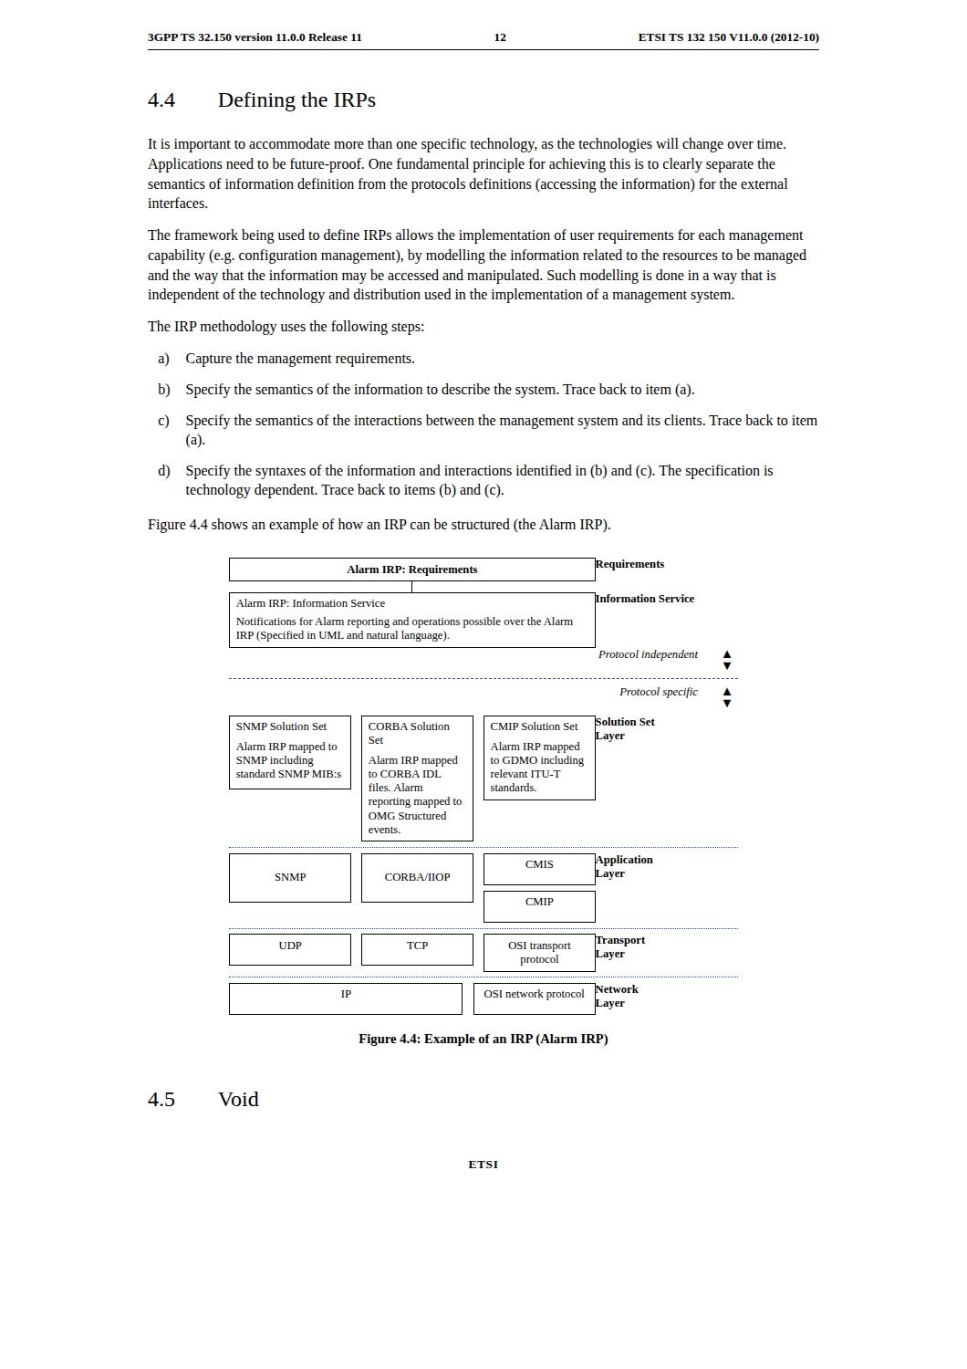3GPP TS 32.150 version 11.0.0 Release 11 12 ETSI TS 132 150 V11.0.0 (2012-10)
4.4 Defining the IRPs
It is important to accommodate more than one specific technology, as the technologies will change over time. Applications need to be future-proof. One fundamental principle for achieving this is to clearly separate the semantics of information definition from the protocols definitions (accessing the information) for the external interfaces.
The framework being used to define IRPs allows the implementation of user requirements for each management capability (e.g. configuration management), by modelling the information related to the resources to be managed and the way that the information may be accessed and manipulated. Such modelling is done in a way that is independent of the technology and distribution used in the implementation of a management system.
The IRP methodology uses the following steps:
a) Capture the management requirements.
b) Specify the semantics of the information to describe the system. Trace back to item (a).
c) Specify the semantics of the interactions between the management system and its clients. Trace back to item (a).
d) Specify the syntaxes of the information and interactions identified in (b) and (c). The specification is technology dependent. Trace back to items (b) and (c).
Figure 4.4 shows an example of how an IRP can be structured (the Alarm IRP).
| Alarm IRP: Requirements | Requirements |
| Alarm IRP: Information Service Notifications for Alarm reporting and operations possible over the Alarm IRP (Specified in UML and natural language). | Information Service |
| | Protocol independent | ▲ ▼ |
| | Protocol specific | ▲ ▼ |
| / SNMP Solution Set Alarm IRP mapped to SNMP including standard SNMP MIB:s / CORBA Solution Set Alarm IRP mapped to CORBA IDL files. Alarm reporting mapped to OMG Structured events. / CMIP Solution Set Alarm IRP mapped to GDMO including relevant ITU-T standards. / | Solution Set Layer |
| / SNMP / CORBA/IIOP / CMIS CMIP / | Application Layer |
| / UDP / TCP / OSI transport protocol / | Transport Layer |
| / IP / OSI network protocol / | Network Layer |
Figure 4.4: Example of an IRP (Alarm IRP)
4.5 Void
ETSI